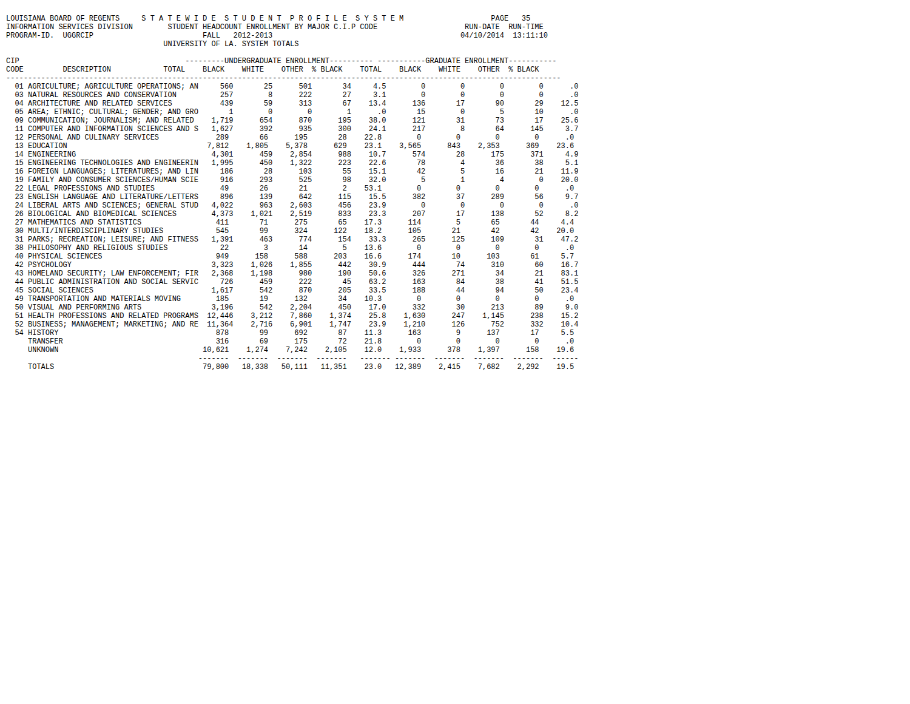LOUISIANA BOARD OF REGENTS S T A T E W I D E S T U D E N T P R O F I L E S Y S T E M PAGE 35 INFORMATION SERVICES DIVISION STUDENT HEADCOUNT ENROLLMENT BY MAJOR C.I.P CODE RUN-DATE RUN-TIME PROGRAM-ID. UGGRCIP FALL 2012-2013 04/10/2014 13:11:10 UNIVERSITY OF LA. SYSTEM TOTALS CIP ---------UNDERGRADUATE ENROLLMENT---------- -----------GRADUATE ENROLLMENT----------- CODE DESCRIPTION TOTAL BLACK WHITE OTHER % BLACK TOTAL BLACK WHITE OTHER % BLACK ------------------------------------------------------------------------------------------------------------------------------- 01 AGRICULTURE; AGRICULTURE OPERATIONS; AN 560 25 501 34 4.5 0 0 0 0 .0 03 NATURAL RESOURCES AND CONSERVATION 257 8 222 27 3.1 0 0 0 0 .0 04 ARCHITECTURE AND RELATED SERVICES 439 59 313 67 13.4 136 17 90 29 12.5 05 AREA; ETHNIC; CULTURAL; GENDER; AND GRO 1 0 0 1 .0 15 0 5 10 .0 09 COMMUNICATION; JOURNALISM; AND RELATED 1,719 654 870 195 38.0 121 31 73 17 25.6 11 COMPUTER AND INFORMATION SCIENCES AND S 1,627 392 935 300 24.1 217 8 64 145 3.7 12 PERSONAL AND CULINARY SERVICES 289 66 195 28 22.8 0 0 0 0 .0 13 EDUCATION 7,812 1,805 5,378 629 23.1 3,565 843 2,353 369 23.6 14 ENGINEERING 4,301 459 2,854 988 10.7 574 28 175 371 4.9 15 ENGINEERING TECHNOLOGIES AND ENGINEERIN 1,995 450 1,322 223 22.6 78 4 36 38 5.1 16 FOREIGN LANGUAGES; LITERATURES; AND LIN 186 28 103 55 15.1 42 5 16 21 11.9 19 FAMILY AND CONSUMER SCIENCES/HUMAN SCIE 916 293 525 98 32.0 5 1 4 0 20.0 22 LEGAL PROFESSIONS AND STUDIES 49 26 21 2 53.1 0 0 0 0 .0 23 ENGLISH LANGUAGE AND LITERATURE/LETTERS 896 139 642 115 15.5 382 37 289 56 9.7 24 LIBERAL ARTS AND SCIENCES; GENERAL STUD 4,022 963 2,603 456 23.9 0 0 0 0 .0 26 BIOLOGICAL AND BIOMEDICAL SCIENCES 4,373 1,021 2,519 833 23.3 207 17 138 52 8.2 27 MATHEMATICS AND STATISTICS 411 71 275 65 17.3 114 5 65 44 4.4 30 MULTI/INTERDISCIPLINARY STUDIES 545 99 324 122 18.2 105 21 42 42 20.0 31 PARKS; RECREATION; LEISURE; AND FITNESS 1,391 463 774 154 33.3 265 125 109 31 47.2 38 PHILOSOPHY AND RELIGIOUS STUDIES 22 3 14 5 13.6 0 0 0 0 .0 40 PHYSICAL SCIENCES 949 158 588 203 16.6 174 10 103 61 5.7 42 PSYCHOLOGY 3,323 1,026 1,855 442 30.9 444 74 310 60 16.7 43 HOMELAND SECURITY; LAW ENFORCEMENT; FIR 2,368 1,198 980 190 50.6 326 271 34 21 83.1 44 PUBLIC ADMINISTRATION AND SOCIAL SERVIC 726 459 222 45 63.2 163 84 38 41 51.5 45 SOCIAL SCIENCES 1,617 542 870 205 33.5 188 44 94 50 23.4 49 TRANSPORTATION AND MATERIALS MOVING 185 19 132 34 10.3 0 0 0 0 .0 50 VISUAL AND PERFORMING ARTS 3,196 542 2,204 450 17.0 332 30 213 89 9.0 51 HEALTH PROFESSIONS AND RELATED PROGRAMS 12,446 3,212 7,860 1,374 25.8 1,630 247 1,145 238 15.2 52 BUSINESS; MANAGEMENT; MARKETING; AND RE 11,364 2,716 6,901 1,747 23.9 1,210 126 752 332 10.4 54 HISTORY 878 99 692 87 11.3 163 9 137 17 5.5 TRANSFER 316 69 175 72 21.8 0 0 0 0 .0 UNKNOWN 10,621 1,274 7,242 2,105 12.0 1,933 378 1,397 158 19.6 ------- ------- ------- ------- ------- ------- ------- ------- ------- ------ TOTALS 79,800 18,338 50,111 11,351 23.0 12,389 2,415 7,682 2,292 19.5